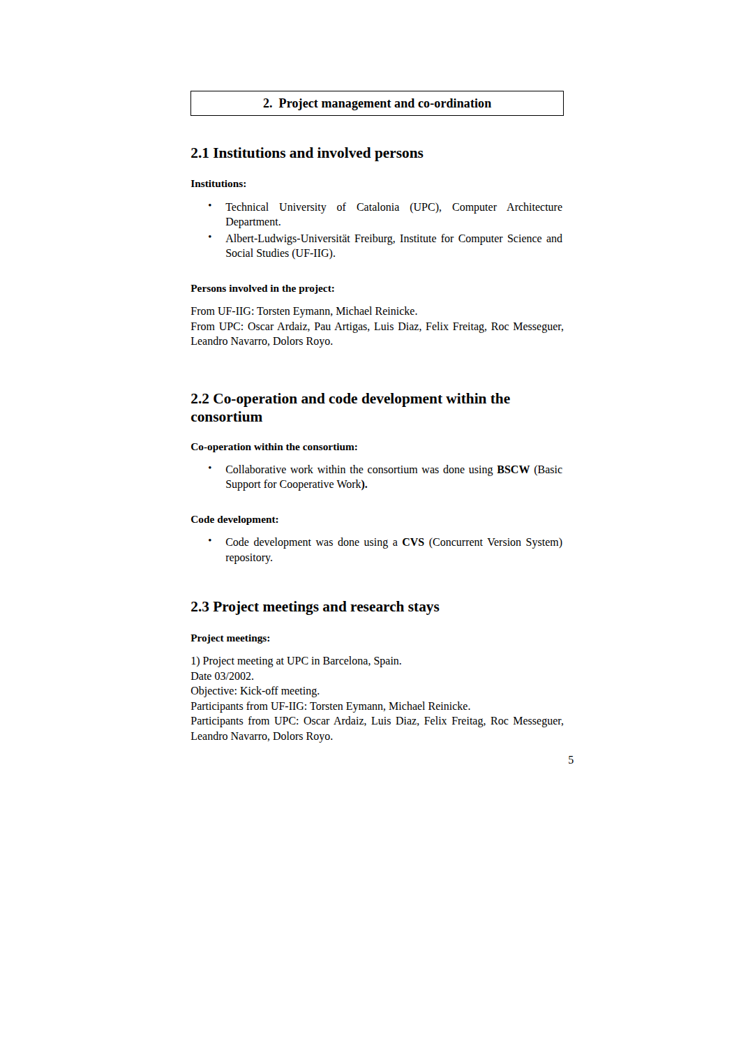2. Project management and co-ordination
2.1 Institutions and involved persons
Institutions:
Technical University of Catalonia (UPC), Computer Architecture Department.
Albert-Ludwigs-Universität Freiburg, Institute for Computer Science and Social Studies (UF-IIG).
Persons involved in the project:
From UF-IIG: Torsten Eymann, Michael Reinicke.
From UPC: Oscar Ardaiz, Pau Artigas, Luis Diaz, Felix Freitag, Roc Messeguer, Leandro Navarro, Dolors Royo.
2.2 Co-operation and code development within the
consortium
Co-operation within the consortium:
Collaborative work within the consortium was done using BSCW (Basic Support for Cooperative Work).
Code development:
Code development was done using a CVS (Concurrent Version System) repository.
2.3 Project meetings and research stays
Project meetings:
1) Project meeting at UPC in Barcelona, Spain.
Date 03/2002.
Objective: Kick-off meeting.
Participants from UF-IIG: Torsten Eymann, Michael Reinicke.
Participants from UPC: Oscar Ardaiz, Luis Diaz, Felix Freitag, Roc Messeguer, Leandro Navarro, Dolors Royo.
5